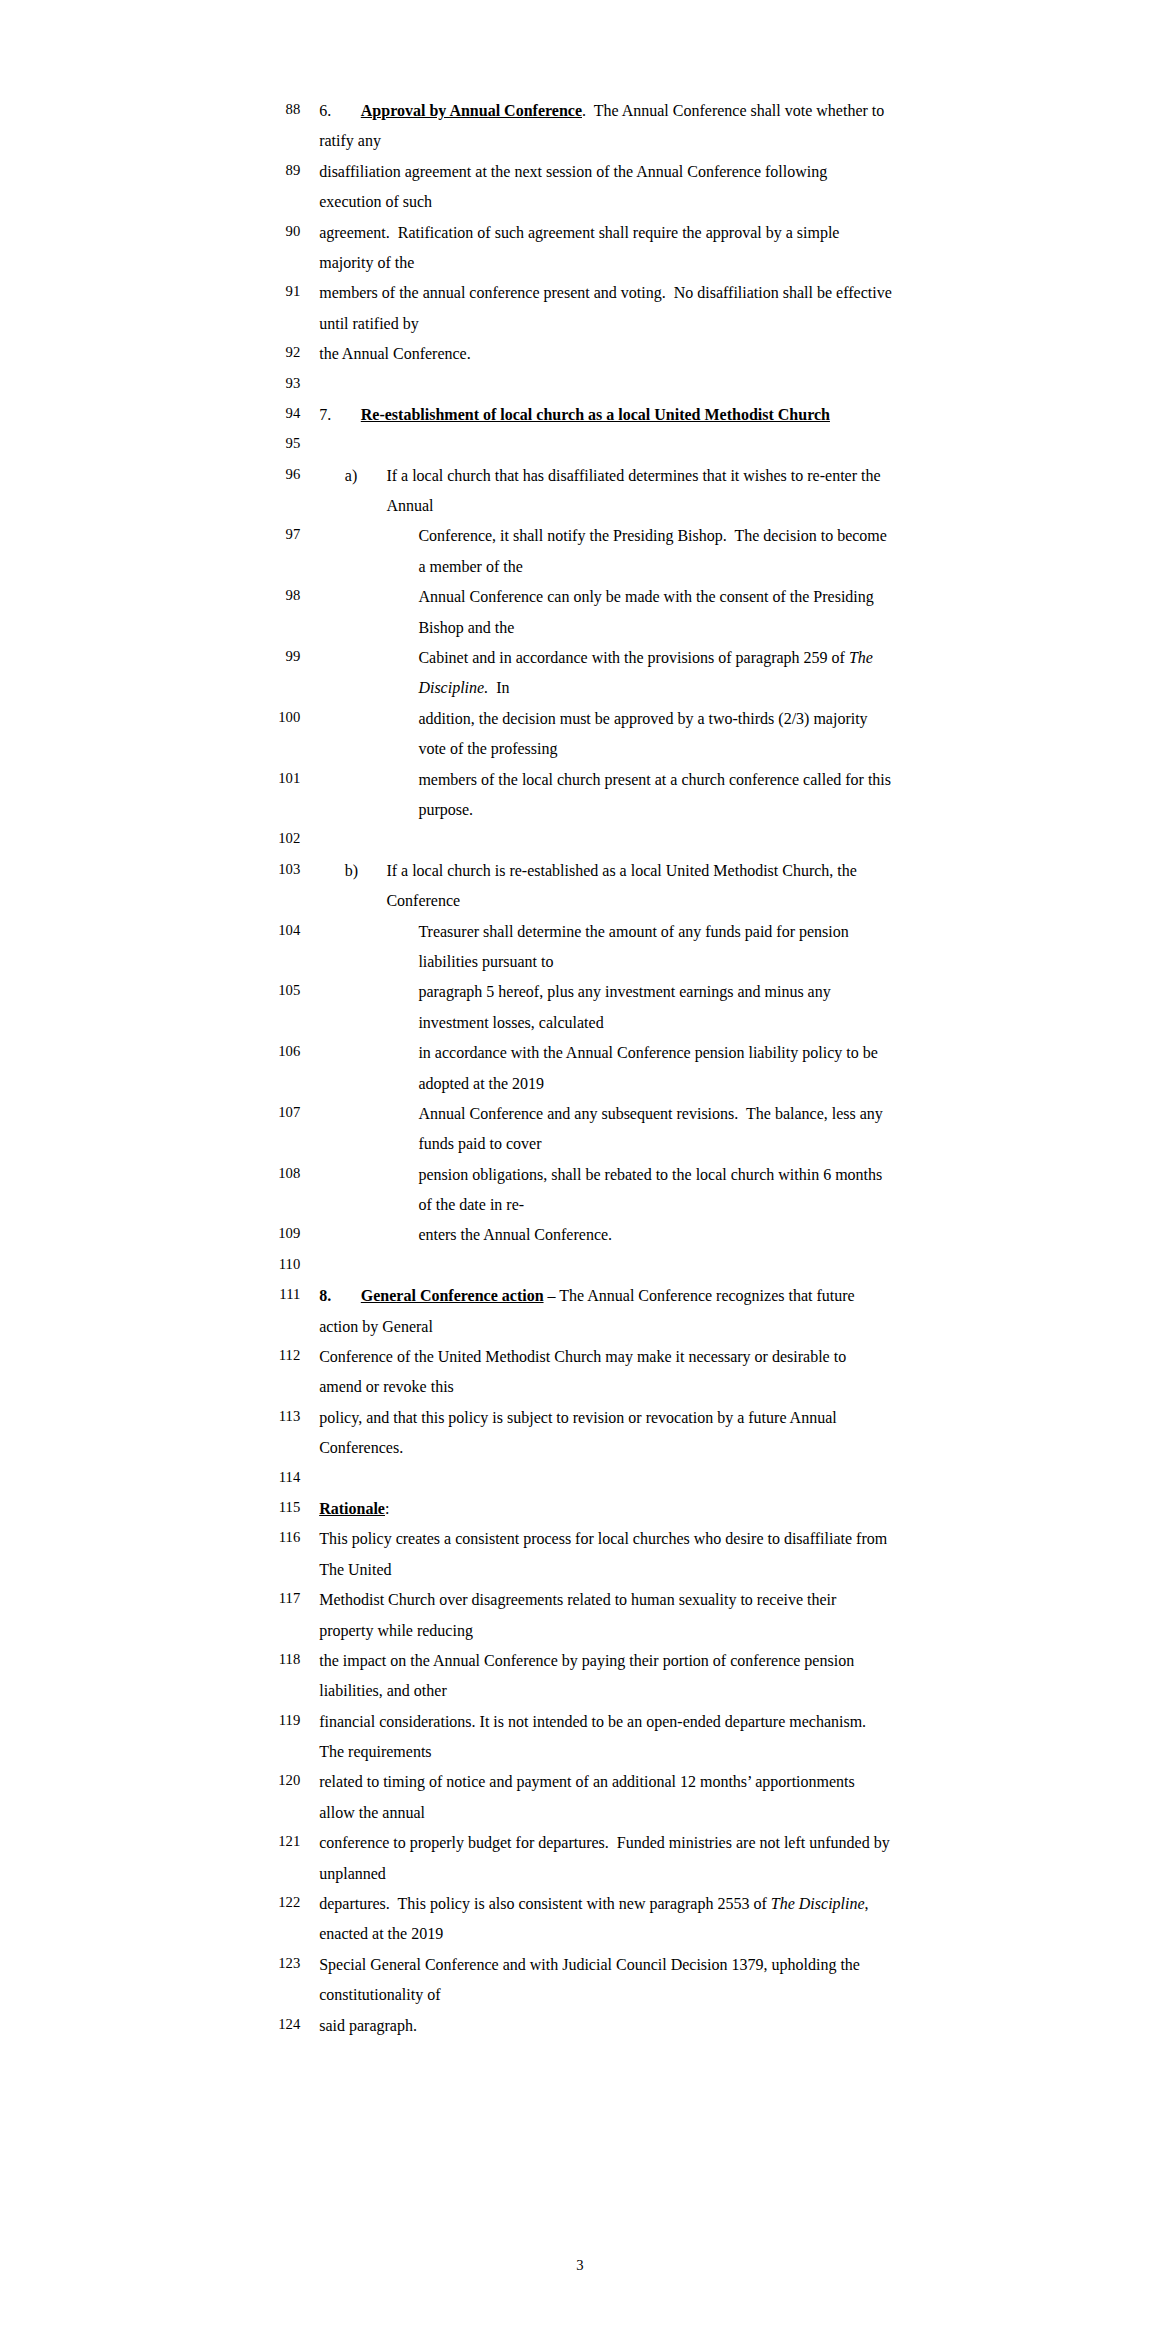6. Approval by Annual Conference. The Annual Conference shall vote whether to ratify any
disaffiliation agreement at the next session of the Annual Conference following execution of such
agreement. Ratification of such agreement shall require the approval by a simple majority of the
members of the annual conference present and voting. No disaffiliation shall be effective until ratified by
the Annual Conference.
7. Re-establishment of local church as a local United Methodist Church
a) If a local church that has disaffiliated determines that it wishes to re-enter the Annual
Conference, it shall notify the Presiding Bishop. The decision to become a member of the
Annual Conference can only be made with the consent of the Presiding Bishop and the
Cabinet and in accordance with the provisions of paragraph 259 of The Discipline. In
addition, the decision must be approved by a two-thirds (2/3) majority vote of the professing
members of the local church present at a church conference called for this purpose.
b) If a local church is re-established as a local United Methodist Church, the Conference
Treasurer shall determine the amount of any funds paid for pension liabilities pursuant to
paragraph 5 hereof, plus any investment earnings and minus any investment losses, calculated
in accordance with the Annual Conference pension liability policy to be adopted at the 2019
Annual Conference and any subsequent revisions. The balance, less any funds paid to cover
pension obligations, shall be rebated to the local church within 6 months of the date in re-
enters the Annual Conference.
8. General Conference action – The Annual Conference recognizes that future action by General
Conference of the United Methodist Church may make it necessary or desirable to amend or revoke this
policy, and that this policy is subject to revision or revocation by a future Annual Conferences.
Rationale:
This policy creates a consistent process for local churches who desire to disaffiliate from The United
Methodist Church over disagreements related to human sexuality to receive their property while reducing
the impact on the Annual Conference by paying their portion of conference pension liabilities, and other
financial considerations. It is not intended to be an open-ended departure mechanism. The requirements
related to timing of notice and payment of an additional 12 months’ apportionments allow the annual
conference to properly budget for departures. Funded ministries are not left unfunded by unplanned
departures. This policy is also consistent with new paragraph 2553 of The Discipline, enacted at the 2019
Special General Conference and with Judicial Council Decision 1379, upholding the constitutionality of
said paragraph.
3